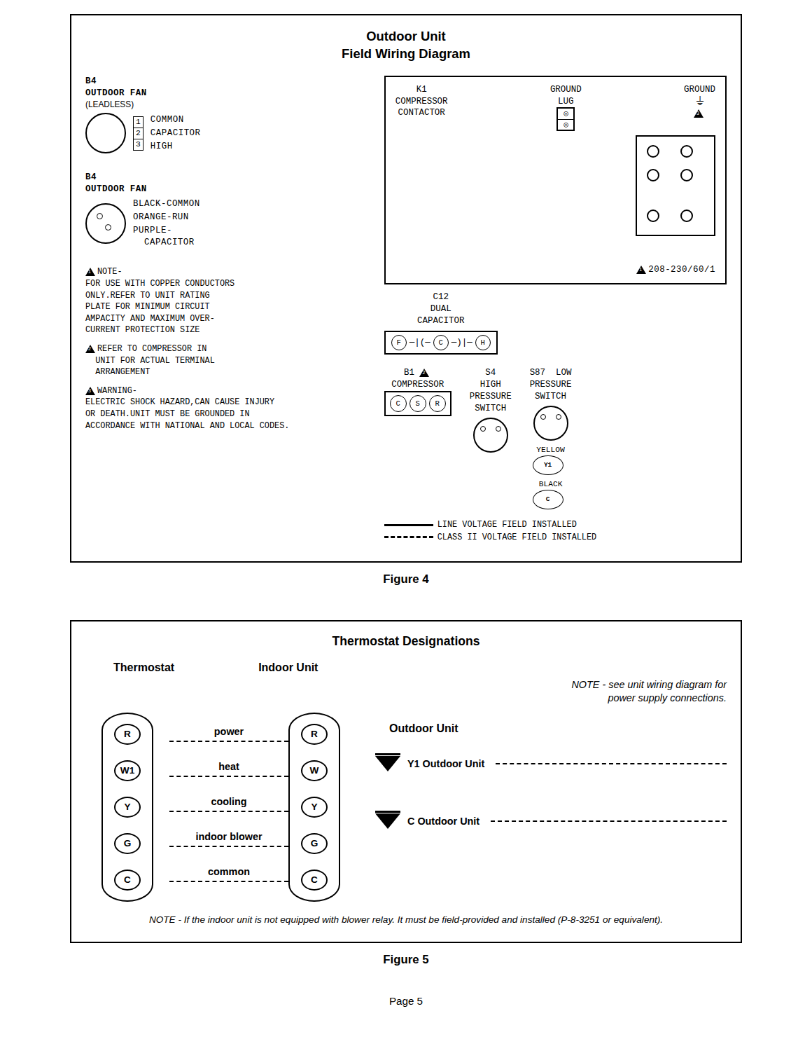Outdoor Unit
Field Wiring Diagram
B4
OUTDOOR FAN
(LEADLESS)
123
COMMON
CAPACITOR
HIGH
B4
OUTDOOR FAN
BLACK-COMMON
ORANGE-RUN
PURPLE-
CAPACITOR
1 NOTE-
FOR USE WITH COPPER CONDUCTORS
ONLY.REFER TO UNIT RATING
PLATE FOR MINIMUM CIRCUIT
AMPACITY AND MAXIMUM OVER-
CURRENT PROTECTION SIZE
2 REFER TO COMPRESSOR IN
UNIT FOR ACTUAL TERMINAL
ARRANGEMENT
3 WARNING-
ELECTRIC SHOCK HAZARD,CAN CAUSE INJURY
OR DEATH.UNIT MUST BE GROUNDED IN
ACCORDANCE WITH NATIONAL AND LOCAL CODES.
K1
COMPRESSOR
CONTACTOR
GROUND
LUG
◎◎
GROUND
⏚
3
1208-230/60/1
C12
DUAL
CAPACITOR
F
—|(—
C
—)|—
H
B1 2
COMPRESSOR
C
S
R
S4
HIGH
PRESSURE
SWITCH
S87 LOW
PRESSURE
SWITCH
YELLOWY1
BLACKC
LINE VOLTAGE FIELD INSTALLED
CLASS II VOLTAGE FIELD INSTALLED
Figure 4
Thermostat Designations
Thermostat
Indoor Unit
NOTE - see unit wiring diagram for
power supply connections.
R
W1
Y
G
C
power
heat
cooling
indoor blower
common
R
W
Y
G
C
Outdoor Unit
Y1 Outdoor Unit
C Outdoor Unit
NOTE - If the indoor unit is not equipped with blower relay. It must be field-provided and installed (P-8-3251 or equivalent).
Figure 5
Page 5